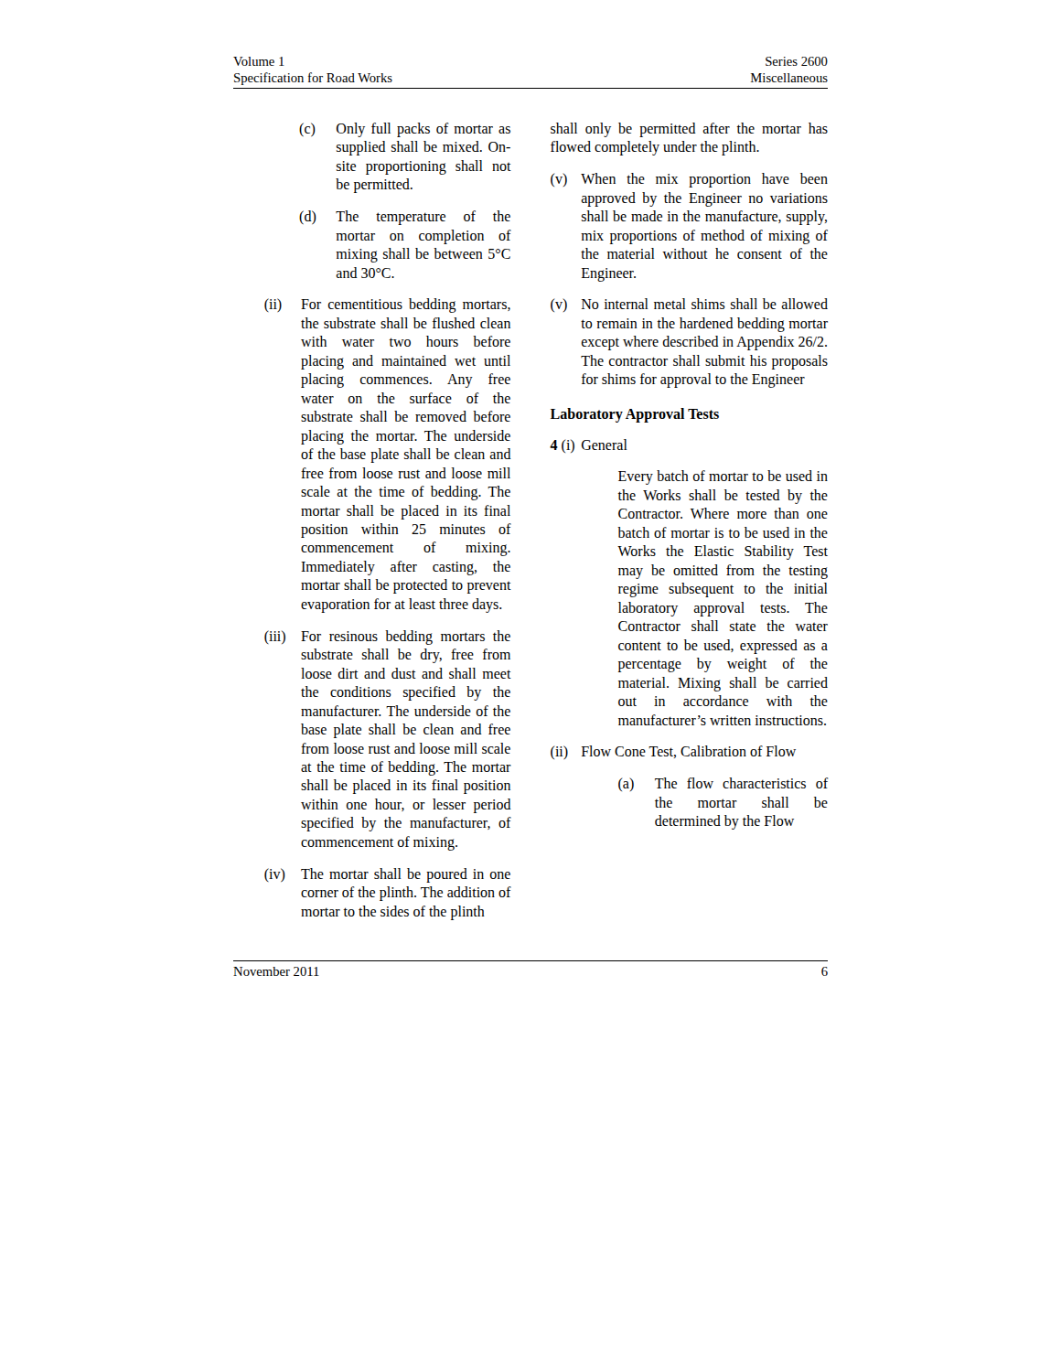Volume 1
Specification for Road Works
Series 2600
Miscellaneous
(c)
Only full packs of mortar as supplied shall be mixed. On-site proportioning shall not be permitted.
(d)
The temperature of the mortar on completion of mixing shall be between 5°C and 30°C.
(ii)
For cementitious bedding mortars, the substrate shall be flushed clean with water two hours before placing and maintained wet until placing commences. Any free water on the surface of the substrate shall be removed before placing the mortar. The underside of the base plate shall be clean and free from loose rust and loose mill scale at the time of bedding. The mortar shall be placed in its final position within 25 minutes of commencement of mixing. Immediately after casting, the mortar shall be protected to prevent evaporation for at least three days.
(iii)
For resinous bedding mortars the substrate shall be dry, free from loose dirt and dust and shall meet the conditions specified by the manufacturer. The underside of the base plate shall be clean and free from loose rust and loose mill scale at the time of bedding. The mortar shall be placed in its final position within one hour, or lesser period specified by the manufacturer, of commencement of mixing.
(iv)
The mortar shall be poured in one corner of the plinth. The addition of mortar to the sides of the plinth
shall only be permitted after the mortar has flowed completely under the plinth.
(v)
When the mix proportion have been approved by the Engineer no variations shall be made in the manufacture, supply, mix proportions of method of mixing of the material without he consent of the Engineer.
(v)
No internal metal shims shall be allowed to remain in the hardened bedding mortar except where described in Appendix 26/2. The contractor shall submit his proposals for shims for approval to the Engineer
Laboratory Approval Tests
4 (i)
General
Every batch of mortar to be used in the Works shall be tested by the Contractor. Where more than one batch of mortar is to be used in the Works the Elastic Stability Test may be omitted from the testing regime subsequent to the initial laboratory approval tests. The Contractor shall state the water content to be used, expressed as a percentage by weight of the material. Mixing shall be carried out in accordance with the manufacturer’s written instructions.
(ii)
Flow Cone Test, Calibration of Flow
(a)
The flow characteristics of the mortar shall be determined by the Flow
November 2011
6